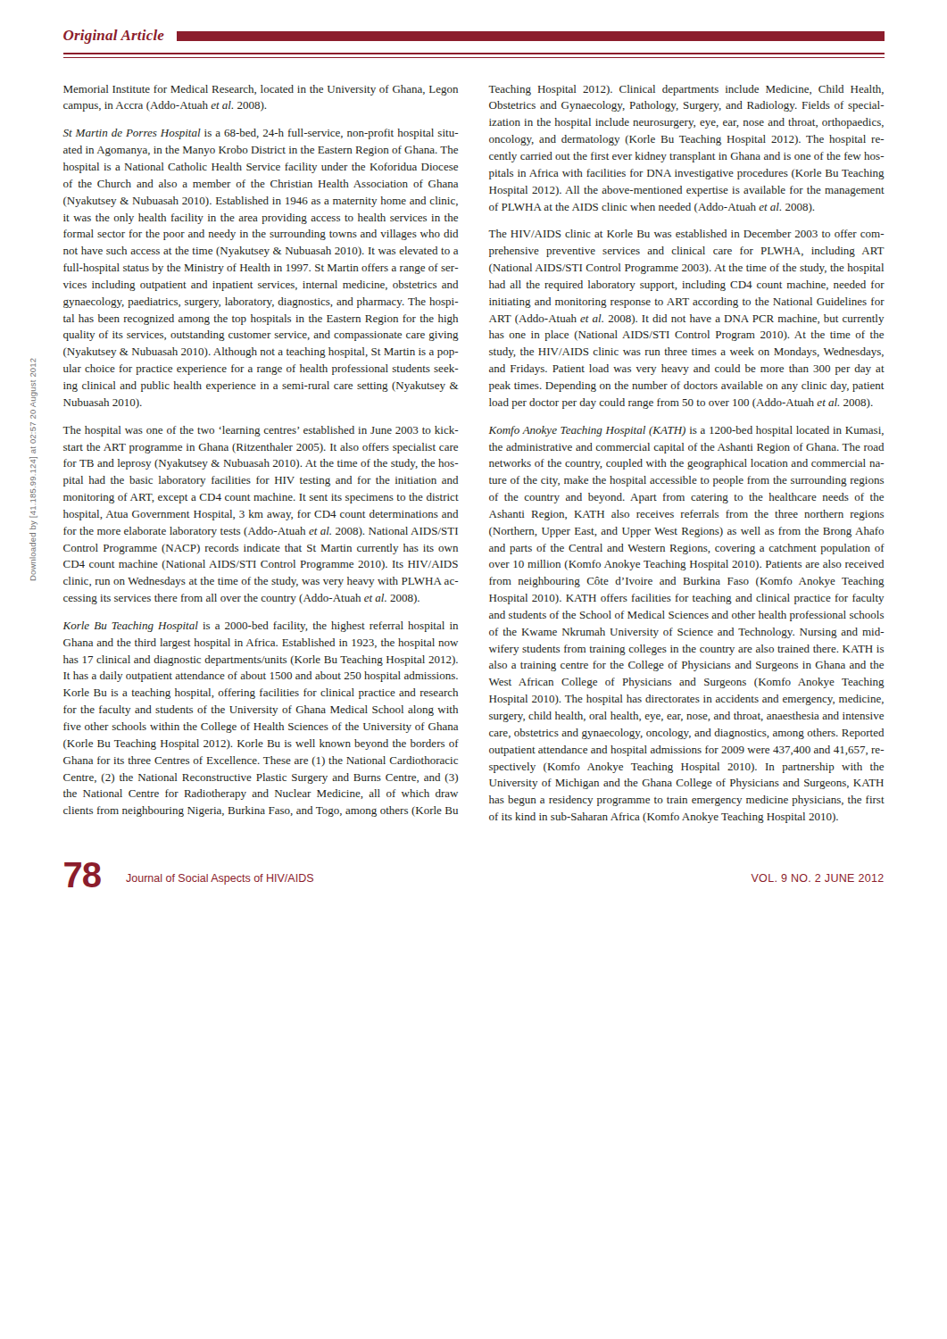Downloaded by [41.185.99.124] at 02:57 20 August 2012
Original Article
Memorial Institute for Medical Research, located in the University of Ghana, Legon campus, in Accra (Addo-Atuah et al. 2008).
St Martin de Porres Hospital is a 68-bed, 24-h full-service, non-profit hospital situated in Agomanya, in the Manyo Krobo District in the Eastern Region of Ghana. The hospital is a National Catholic Health Service facility under the Koforidua Diocese of the Church and also a member of the Christian Health Association of Ghana (Nyakutsey & Nubuasah 2010). Established in 1946 as a maternity home and clinic, it was the only health facility in the area providing access to health services in the formal sector for the poor and needy in the surrounding towns and villages who did not have such access at the time (Nyakutsey & Nubuasah 2010). It was elevated to a full-hospital status by the Ministry of Health in 1997. St Martin offers a range of services including outpatient and inpatient services, internal medicine, obstetrics and gynaecology, paediatrics, surgery, laboratory, diagnostics, and pharmacy. The hospital has been recognized among the top hospitals in the Eastern Region for the high quality of its services, outstanding customer service, and compassionate care giving (Nyakutsey & Nubuasah 2010). Although not a teaching hospital, St Martin is a popular choice for practice experience for a range of health professional students seeking clinical and public health experience in a semi-rural care setting (Nyakutsey & Nubuasah 2010).
The hospital was one of the two ‘learning centres’ established in June 2003 to kick-start the ART programme in Ghana (Ritzenthaler 2005). It also offers specialist care for TB and leprosy (Nyakutsey & Nubuasah 2010). At the time of the study, the hospital had the basic laboratory facilities for HIV testing and for the initiation and monitoring of ART, except a CD4 count machine. It sent its specimens to the district hospital, Atua Government Hospital, 3 km away, for CD4 count determinations and for the more elaborate laboratory tests (Addo-Atuah et al. 2008). National AIDS/STI Control Programme (NACP) records indicate that St Martin currently has its own CD4 count machine (National AIDS/STI Control Programme 2010). Its HIV/AIDS clinic, run on Wednesdays at the time of the study, was very heavy with PLWHA accessing its services there from all over the country (Addo-Atuah et al. 2008).
Korle Bu Teaching Hospital is a 2000-bed facility, the highest referral hospital in Ghana and the third largest hospital in Africa. Established in 1923, the hospital now has 17 clinical and diagnostic departments/units (Korle Bu Teaching Hospital 2012). It has a daily outpatient attendance of about 1500 and about 250 hospital admissions. Korle Bu is a teaching hospital, offering facilities for clinical practice and research for the faculty and students of the University of Ghana Medical School along with five other schools within the College of Health Sciences of the University of Ghana (Korle Bu Teaching Hospital 2012). Korle Bu is well known beyond the borders of Ghana for its three Centres of Excellence. These are (1) the National Cardiothoracic Centre, (2) the National Reconstructive Plastic Surgery and Burns Centre, and (3) the National Centre for Radiotherapy and Nuclear Medicine, all of which draw clients from neighbouring Nigeria, Burkina Faso, and Togo, among others (Korle Bu Teaching Hospital 2012). Clinical departments include Medicine, Child Health, Obstetrics and Gynaecology, Pathology, Surgery, and Radiology. Fields of specialization in the hospital include neurosurgery, eye, ear, nose and throat, orthopaedics, oncology, and dermatology (Korle Bu Teaching Hospital 2012). The hospital recently carried out the first ever kidney transplant in Ghana and is one of the few hospitals in Africa with facilities for DNA investigative procedures (Korle Bu Teaching Hospital 2012). All the above-mentioned expertise is available for the management of PLWHA at the AIDS clinic when needed (Addo-Atuah et al. 2008).
The HIV/AIDS clinic at Korle Bu was established in December 2003 to offer comprehensive preventive services and clinical care for PLWHA, including ART (National AIDS/STI Control Programme 2003). At the time of the study, the hospital had all the required laboratory support, including CD4 count machine, needed for initiating and monitoring response to ART according to the National Guidelines for ART (Addo-Atuah et al. 2008). It did not have a DNA PCR machine, but currently has one in place (National AIDS/STI Control Program 2010). At the time of the study, the HIV/AIDS clinic was run three times a week on Mondays, Wednesdays, and Fridays. Patient load was very heavy and could be more than 300 per day at peak times. Depending on the number of doctors available on any clinic day, patient load per doctor per day could range from 50 to over 100 (Addo-Atuah et al. 2008).
Komfo Anokye Teaching Hospital (KATH) is a 1200-bed hospital located in Kumasi, the administrative and commercial capital of the Ashanti Region of Ghana. The road networks of the country, coupled with the geographical location and commercial nature of the city, make the hospital accessible to people from the surrounding regions of the country and beyond. Apart from catering to the healthcare needs of the Ashanti Region, KATH also receives referrals from the three northern regions (Northern, Upper East, and Upper West Regions) as well as from the Brong Ahafo and parts of the Central and Western Regions, covering a catchment population of over 10 million (Komfo Anokye Teaching Hospital 2010). Patients are also received from neighbouring Côte d’Ivoire and Burkina Faso (Komfo Anokye Teaching Hospital 2010). KATH offers facilities for teaching and clinical practice for faculty and students of the School of Medical Sciences and other health professional schools of the Kwame Nkrumah University of Science and Technology. Nursing and midwifery students from training colleges in the country are also trained there. KATH is also a training centre for the College of Physicians and Surgeons in Ghana and the West African College of Physicians and Surgeons (Komfo Anokye Teaching Hospital 2010). The hospital has directorates in accidents and emergency, medicine, surgery, child health, oral health, eye, ear, nose, and throat, anaesthesia and intensive care, obstetrics and gynaecology, oncology, and diagnostics, among others. Reported outpatient attendance and hospital admissions for 2009 were 437,400 and 41,657, respectively (Komfo Anokye Teaching Hospital 2010). In partnership with the University of Michigan and the Ghana College of Physicians and Surgeons, KATH has begun a residency programme to train emergency medicine physicians, the first of its kind in sub-Saharan Africa (Komfo Anokye Teaching Hospital 2010).
78
Journal of Social Aspects of HIV/AIDS
VOL. 9 NO. 2 JUNE 2012